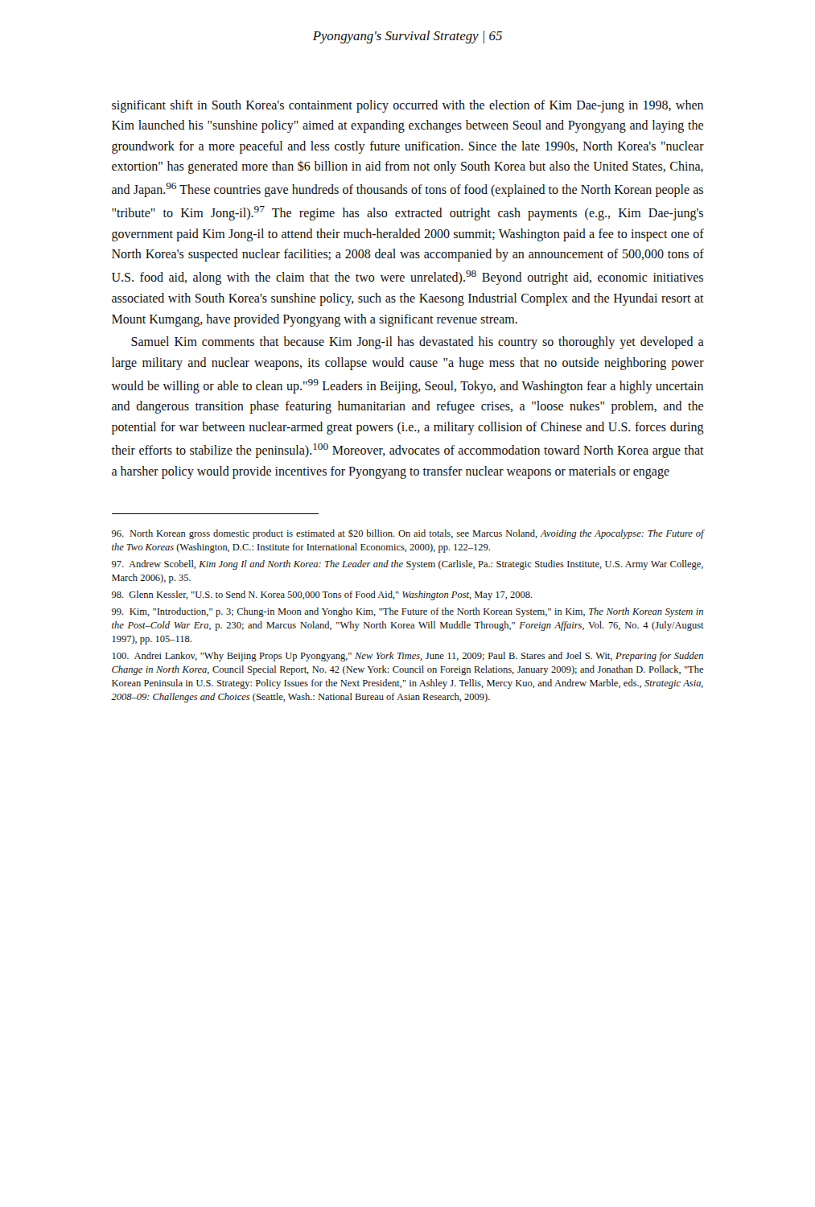Pyongyang's Survival Strategy | 65
significant shift in South Korea's containment policy occurred with the election of Kim Dae-jung in 1998, when Kim launched his "sunshine policy" aimed at expanding exchanges between Seoul and Pyongyang and laying the groundwork for a more peaceful and less costly future unification. Since the late 1990s, North Korea's "nuclear extortion" has generated more than $6 billion in aid from not only South Korea but also the United States, China, and Japan.96 These countries gave hundreds of thousands of tons of food (explained to the North Korean people as "tribute" to Kim Jong-il).97 The regime has also extracted outright cash payments (e.g., Kim Dae-jung's government paid Kim Jong-il to attend their much-heralded 2000 summit; Washington paid a fee to inspect one of North Korea's suspected nuclear facilities; a 2008 deal was accompanied by an announcement of 500,000 tons of U.S. food aid, along with the claim that the two were unrelated).98 Beyond outright aid, economic initiatives associated with South Korea's sunshine policy, such as the Kaesong Industrial Complex and the Hyundai resort at Mount Kumgang, have provided Pyongyang with a significant revenue stream.
Samuel Kim comments that because Kim Jong-il has devastated his country so thoroughly yet developed a large military and nuclear weapons, its collapse would cause "a huge mess that no outside neighboring power would be willing or able to clean up."99 Leaders in Beijing, Seoul, Tokyo, and Washington fear a highly uncertain and dangerous transition phase featuring humanitarian and refugee crises, a "loose nukes" problem, and the potential for war between nuclear-armed great powers (i.e., a military collision of Chinese and U.S. forces during their efforts to stabilize the peninsula).100 Moreover, advocates of accommodation toward North Korea argue that a harsher policy would provide incentives for Pyongyang to transfer nuclear weapons or materials or engage
96. North Korean gross domestic product is estimated at $20 billion. On aid totals, see Marcus Noland, Avoiding the Apocalypse: The Future of the Two Koreas (Washington, D.C.: Institute for International Economics, 2000), pp. 122–129.
97. Andrew Scobell, Kim Jong Il and North Korea: The Leader and the System (Carlisle, Pa.: Strategic Studies Institute, U.S. Army War College, March 2006), p. 35.
98. Glenn Kessler, "U.S. to Send N. Korea 500,000 Tons of Food Aid," Washington Post, May 17, 2008.
99. Kim, "Introduction," p. 3; Chung-in Moon and Yongho Kim, "The Future of the North Korean System," in Kim, The North Korean System in the Post–Cold War Era, p. 230; and Marcus Noland, "Why North Korea Will Muddle Through," Foreign Affairs, Vol. 76, No. 4 (July/August 1997), pp. 105–118.
100. Andrei Lankov, "Why Beijing Props Up Pyongyang," New York Times, June 11, 2009; Paul B. Stares and Joel S. Wit, Preparing for Sudden Change in North Korea, Council Special Report, No. 42 (New York: Council on Foreign Relations, January 2009); and Jonathan D. Pollack, "The Korean Peninsula in U.S. Strategy: Policy Issues for the Next President," in Ashley J. Tellis, Mercy Kuo, and Andrew Marble, eds., Strategic Asia, 2008–09: Challenges and Choices (Seattle, Wash.: National Bureau of Asian Research, 2009).